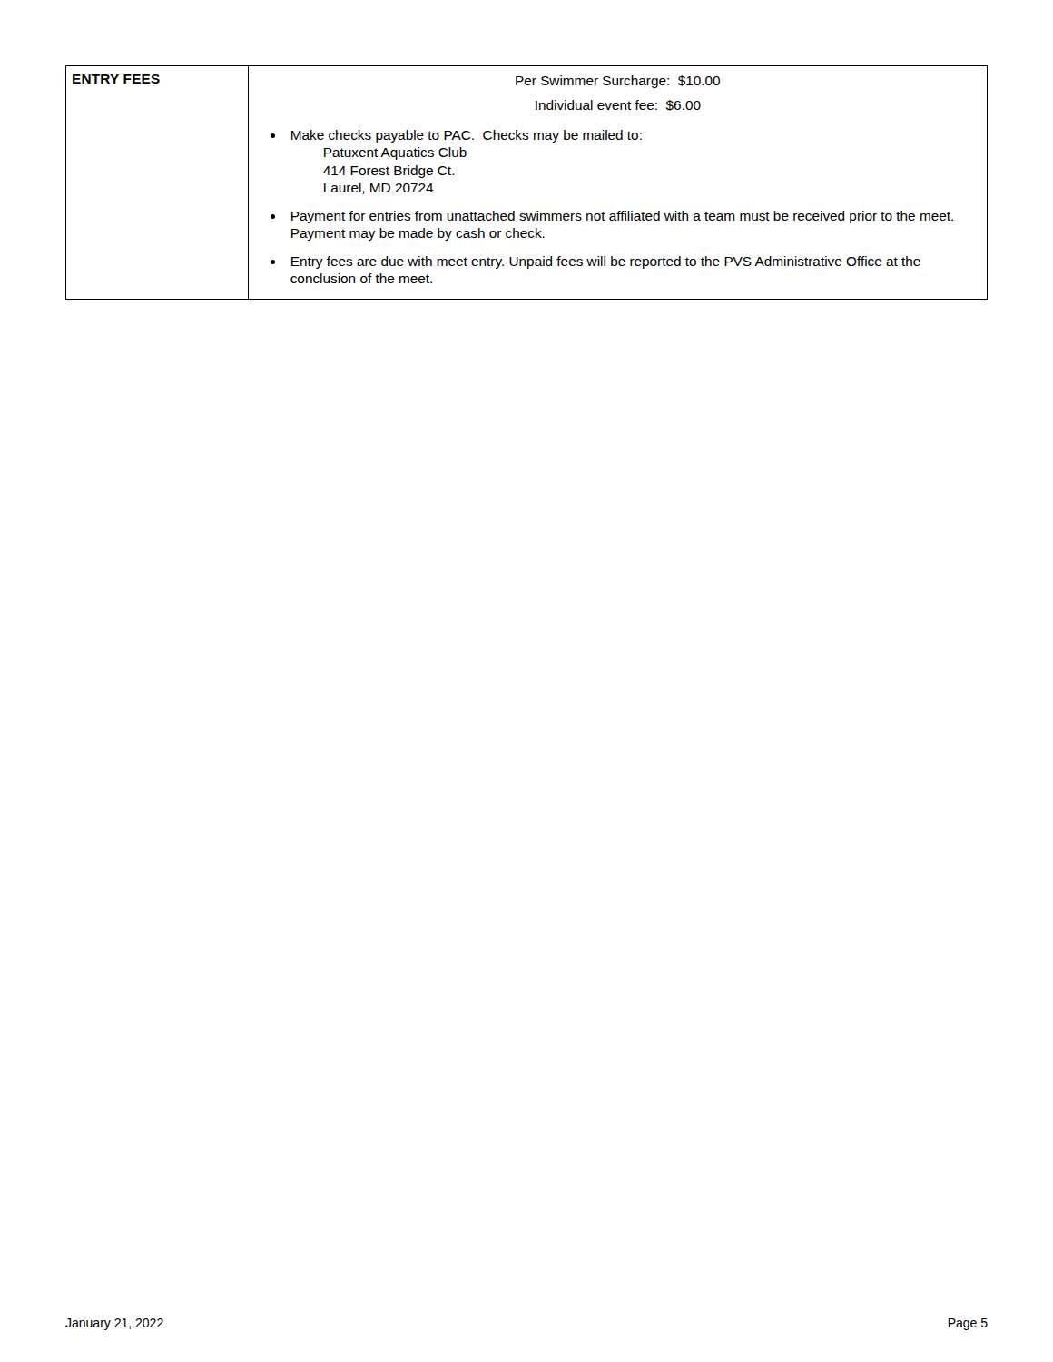| ENTRY FEES | Per Swimmer Surcharge: $10.00 Individual event fee: $6.00 Make checks payable to PAC. Checks may be mailed to: Patuxent Aquatics Club 414 Forest Bridge Ct. Laurel, MD 20724 Payment for entries from unattached swimmers not affiliated with a team must be received prior to the meet. Payment may be made by cash or check. Entry fees are due with meet entry. Unpaid fees will be reported to the PVS Administrative Office at the conclusion of the meet. |
January 21, 2022
Page 5